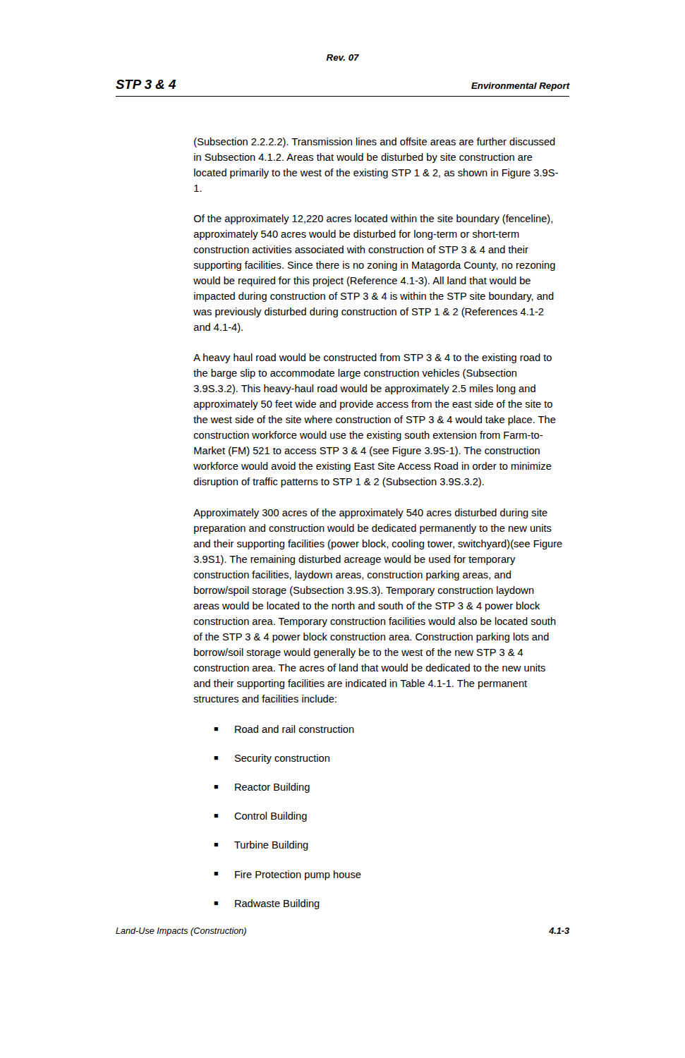Rev. 07
STP 3 & 4
Environmental Report
(Subsection 2.2.2.2). Transmission lines and offsite areas are further discussed in Subsection 4.1.2. Areas that would be disturbed by site construction are located primarily to the west of the existing STP 1 & 2, as shown in Figure 3.9S-1.
Of the approximately 12,220 acres located within the site boundary (fenceline), approximately 540 acres would be disturbed for long-term or short-term construction activities associated with construction of STP 3 & 4 and their supporting facilities. Since there is no zoning in Matagorda County, no rezoning would be required for this project (Reference 4.1-3). All land that would be impacted during construction of STP 3 & 4 is within the STP site boundary, and was previously disturbed during construction of STP 1 & 2 (References 4.1-2 and 4.1-4).
A heavy haul road would be constructed from STP 3 & 4 to the existing road to the barge slip to accommodate large construction vehicles (Subsection 3.9S.3.2). This heavy-haul road would be approximately 2.5 miles long and approximately 50 feet wide and provide access from the east side of the site to the west side of the site where construction of STP 3 & 4 would take place. The construction workforce would use the existing south extension from Farm-to-Market (FM) 521 to access STP 3 & 4 (see Figure 3.9S-1). The construction workforce would avoid the existing East Site Access Road in order to minimize disruption of traffic patterns to STP 1 & 2 (Subsection 3.9S.3.2).
Approximately 300 acres of the approximately 540 acres disturbed during site preparation and construction would be dedicated permanently to the new units and their supporting facilities (power block, cooling tower, switchyard)(see Figure 3.9S1). The remaining disturbed acreage would be used for temporary construction facilities, laydown areas, construction parking areas, and borrow/spoil storage (Subsection 3.9S.3). Temporary construction laydown areas would be located to the north and south of the STP 3 & 4 power block construction area. Temporary construction facilities would also be located south of the STP 3 & 4 power block construction area. Construction parking lots and borrow/soil storage would generally be to the west of the new STP 3 & 4 construction area. The acres of land that would be dedicated to the new units and their supporting facilities are indicated in Table 4.1-1. The permanent structures and facilities include:
Road and rail construction
Security construction
Reactor Building
Control Building
Turbine Building
Fire Protection pump house
Radwaste Building
Land-Use Impacts (Construction)
4.1-3